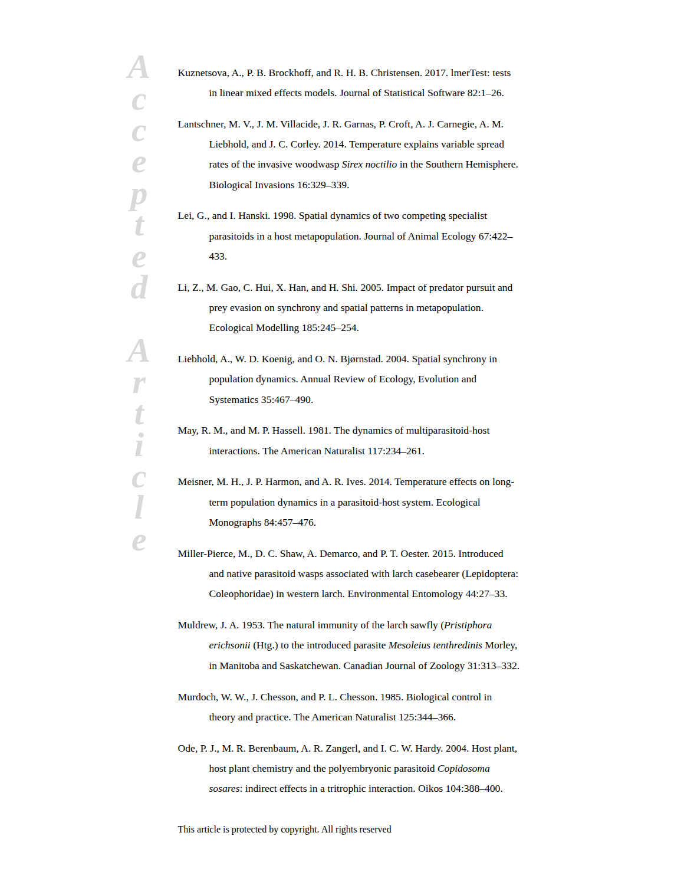A c c e p t e d A r t i c l e
Kuznetsova, A., P. B. Brockhoff, and R. H. B. Christensen. 2017. lmerTest: tests in linear mixed effects models. Journal of Statistical Software 82:1–26.
Lantschner, M. V., J. M. Villacide, J. R. Garnas, P. Croft, A. J. Carnegie, A. M. Liebhold, and J. C. Corley. 2014. Temperature explains variable spread rates of the invasive woodwasp Sirex noctilio in the Southern Hemisphere. Biological Invasions 16:329–339.
Lei, G., and I. Hanski. 1998. Spatial dynamics of two competing specialist parasitoids in a host metapopulation. Journal of Animal Ecology 67:422–433.
Li, Z., M. Gao, C. Hui, X. Han, and H. Shi. 2005. Impact of predator pursuit and prey evasion on synchrony and spatial patterns in metapopulation. Ecological Modelling 185:245–254.
Liebhold, A., W. D. Koenig, and O. N. Bjørnstad. 2004. Spatial synchrony in population dynamics. Annual Review of Ecology, Evolution and Systematics 35:467–490.
May, R. M., and M. P. Hassell. 1981. The dynamics of multiparasitoid-host interactions. The American Naturalist 117:234–261.
Meisner, M. H., J. P. Harmon, and A. R. Ives. 2014. Temperature effects on long-term population dynamics in a parasitoid-host system. Ecological Monographs 84:457–476.
Miller-Pierce, M., D. C. Shaw, A. Demarco, and P. T. Oester. 2015. Introduced and native parasitoid wasps associated with larch casebearer (Lepidoptera: Coleophoridae) in western larch. Environmental Entomology 44:27–33.
Muldrew, J. A. 1953. The natural immunity of the larch sawfly (Pristiphora erichsonii (Htg.) to the introduced parasite Mesoleius tenthredinis Morley, in Manitoba and Saskatchewan. Canadian Journal of Zoology 31:313–332.
Murdoch, W. W., J. Chesson, and P. L. Chesson. 1985. Biological control in theory and practice. The American Naturalist 125:344–366.
Ode, P. J., M. R. Berenbaum, A. R. Zangerl, and I. C. W. Hardy. 2004. Host plant, host plant chemistry and the polyembryonic parasitoid Copidosoma sosares: indirect effects in a tritrophic interaction. Oikos 104:388–400.
This article is protected by copyright. All rights reserved